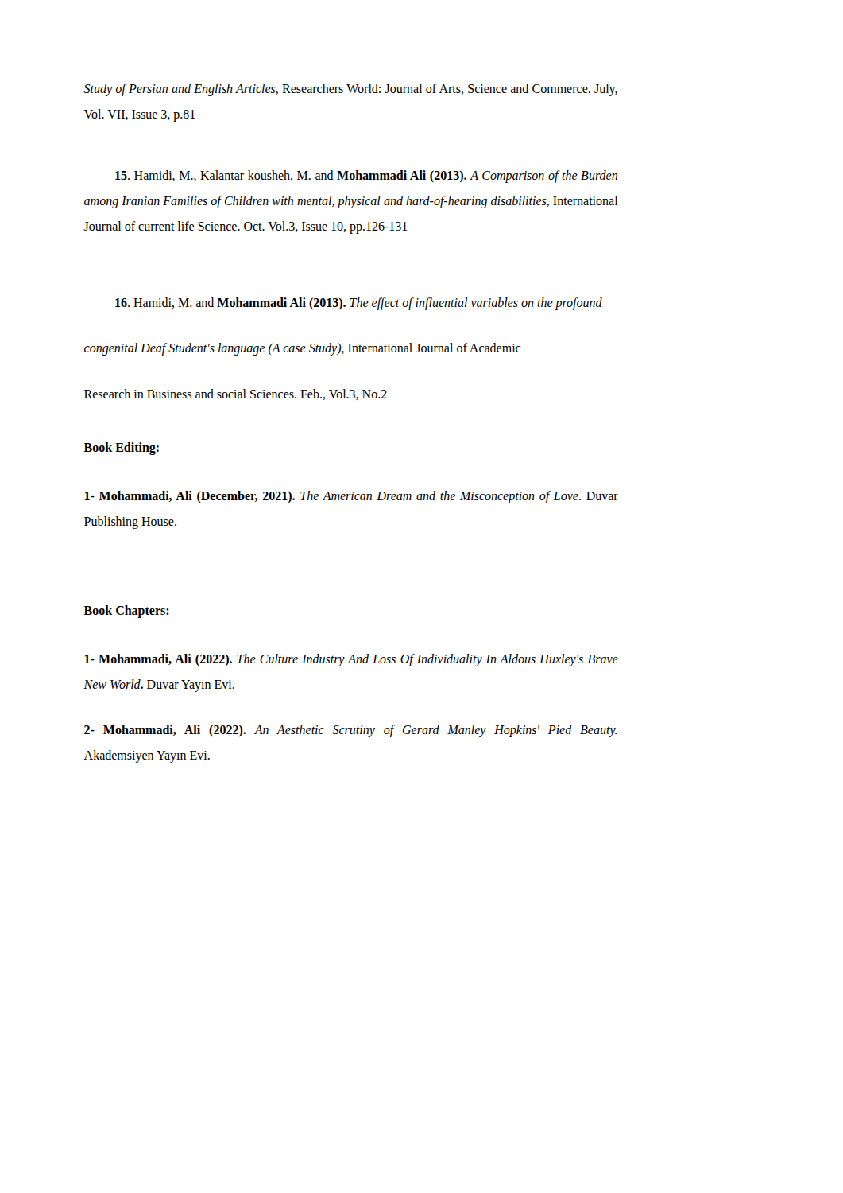Study of Persian and English Articles, Researchers World: Journal of Arts, Science and Commerce. July, Vol. VII, Issue 3, p.81
15. Hamidi, M., Kalantar kousheh, M. and Mohammadi Ali (2013). A Comparison of the Burden among Iranian Families of Children with mental, physical and hard-of-hearing disabilities, International Journal of current life Science. Oct. Vol.3, Issue 10, pp.126-131
16. Hamidi, M. and Mohammadi Ali (2013). The effect of influential variables on the profound
congenital Deaf Student's language (A case Study), International Journal of Academic
Research in Business and social Sciences. Feb., Vol.3, No.2
Book Editing:
1- Mohammadi, Ali (December, 2021). The American Dream and the Misconception of Love. Duvar Publishing House.
Book Chapters:
1- Mohammadi, Ali (2022). The Culture Industry And Loss Of Individuality In Aldous Huxley's Brave New World. Duvar Yayın Evi.
2- Mohammadi, Ali (2022). An Aesthetic Scrutiny of Gerard Manley Hopkins' Pied Beauty. Akademsiyen Yayın Evi.